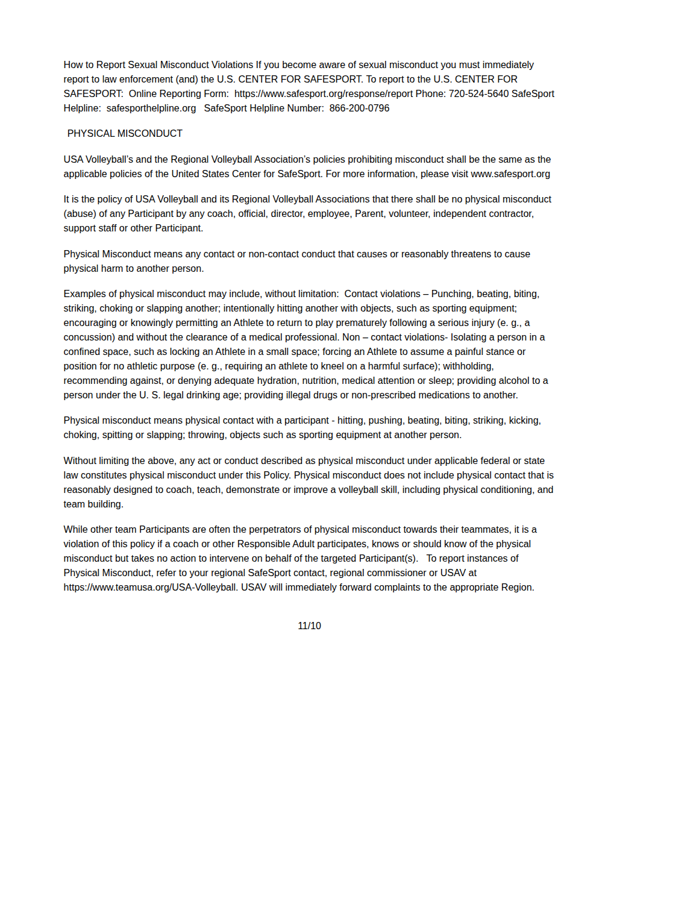How to Report Sexual Misconduct Violations If you become aware of sexual misconduct you must immediately report to law enforcement (and) the U.S. CENTER FOR SAFESPORT. To report to the U.S. CENTER FOR SAFESPORT: Online Reporting Form: https://www.safesport.org/response/report Phone: 720-524-5640 SafeSport Helpline: safesporthelpline.org SafeSport Helpline Number: 866-200-0796
PHYSICAL MISCONDUCT
USA Volleyball’s and the Regional Volleyball Association’s policies prohibiting misconduct shall be the same as the applicable policies of the United States Center for SafeSport. For more information, please visit www.safesport.org
It is the policy of USA Volleyball and its Regional Volleyball Associations that there shall be no physical misconduct (abuse) of any Participant by any coach, official, director, employee, Parent, volunteer, independent contractor, support staff or other Participant.
Physical Misconduct means any contact or non-contact conduct that causes or reasonably threatens to cause physical harm to another person.
Examples of physical misconduct may include, without limitation: Contact violations – Punching, beating, biting, striking, choking or slapping another; intentionally hitting another with objects, such as sporting equipment; encouraging or knowingly permitting an Athlete to return to play prematurely following a serious injury (e. g., a concussion) and without the clearance of a medical professional. Non – contact violations- Isolating a person in a confined space, such as locking an Athlete in a small space; forcing an Athlete to assume a painful stance or position for no athletic purpose (e. g., requiring an athlete to kneel on a harmful surface); withholding, recommending against, or denying adequate hydration, nutrition, medical attention or sleep; providing alcohol to a person under the U. S. legal drinking age; providing illegal drugs or non-prescribed medications to another.
Physical misconduct means physical contact with a participant - hitting, pushing, beating, biting, striking, kicking, choking, spitting or slapping; throwing, objects such as sporting equipment at another person.
Without limiting the above, any act or conduct described as physical misconduct under applicable federal or state law constitutes physical misconduct under this Policy. Physical misconduct does not include physical contact that is reasonably designed to coach, teach, demonstrate or improve a volleyball skill, including physical conditioning, and team building.
While other team Participants are often the perpetrators of physical misconduct towards their teammates, it is a violation of this policy if a coach or other Responsible Adult participates, knows or should know of the physical misconduct but takes no action to intervene on behalf of the targeted Participant(s). To report instances of Physical Misconduct, refer to your regional SafeSport contact, regional commissioner or USAV at https://www.teamusa.org/USA-Volleyball. USAV will immediately forward complaints to the appropriate Region.
11/10